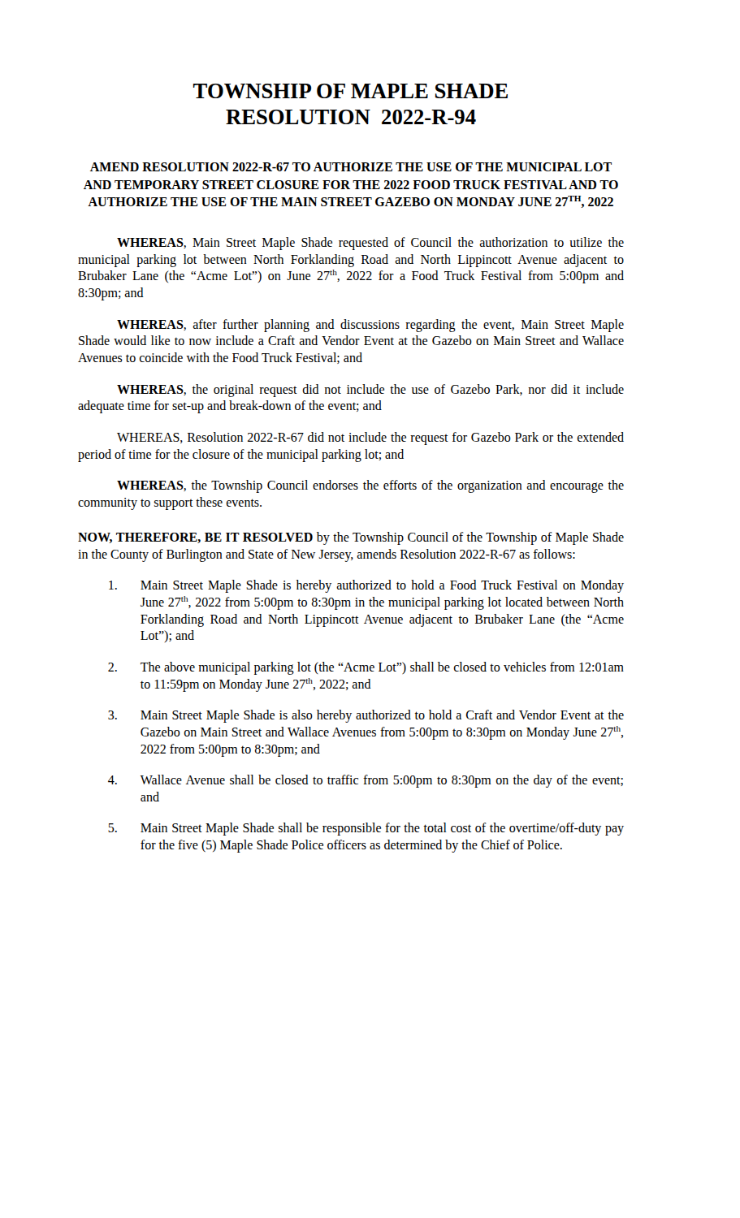TOWNSHIP OF MAPLE SHADE
RESOLUTION 2022-R-94
Amend Resolution 2022-R-67 to Authorize the Use of the Municipal Lot and Temporary Street Closure for the 2022 Food Truck Festival and to Authorize the Use of the Main Street Gazebo on Monday June 27TH, 2022
WHEREAS, Main Street Maple Shade requested of Council the authorization to utilize the municipal parking lot between North Forklanding Road and North Lippincott Avenue adjacent to Brubaker Lane (the “Acme Lot”) on June 27th, 2022 for a Food Truck Festival from 5:00pm and 8:30pm; and
WHEREAS, after further planning and discussions regarding the event, Main Street Maple Shade would like to now include a Craft and Vendor Event at the Gazebo on Main Street and Wallace Avenues to coincide with the Food Truck Festival; and
WHEREAS, the original request did not include the use of Gazebo Park, nor did it include adequate time for set-up and break-down of the event; and
WHEREAS, Resolution 2022-R-67 did not include the request for Gazebo Park or the extended period of time for the closure of the municipal parking lot; and
WHEREAS, the Township Council endorses the efforts of the organization and encourage the community to support these events.
NOW, THEREFORE, BE IT RESOLVED by the Township Council of the Township of Maple Shade in the County of Burlington and State of New Jersey, amends Resolution 2022-R-67 as follows:
Main Street Maple Shade is hereby authorized to hold a Food Truck Festival on Monday June 27th, 2022 from 5:00pm to 8:30pm in the municipal parking lot located between North Forklanding Road and North Lippincott Avenue adjacent to Brubaker Lane (the “Acme Lot”); and
The above municipal parking lot (the “Acme Lot”) shall be closed to vehicles from 12:01am to 11:59pm on Monday June 27th, 2022; and
Main Street Maple Shade is also hereby authorized to hold a Craft and Vendor Event at the Gazebo on Main Street and Wallace Avenues from 5:00pm to 8:30pm on Monday June 27th, 2022 from 5:00pm to 8:30pm; and
Wallace Avenue shall be closed to traffic from 5:00pm to 8:30pm on the day of the event; and
Main Street Maple Shade shall be responsible for the total cost of the overtime/off-duty pay for the five (5) Maple Shade Police officers as determined by the Chief of Police.